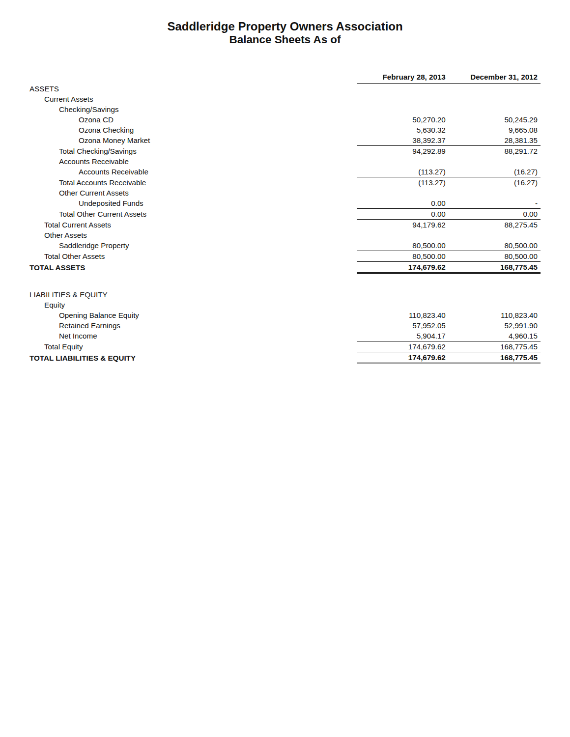Saddleridge Property Owners Association
Balance Sheets As of
| | February 28, 2013 | December 31, 2012 |
| --- | --- | --- |
| ASSETS | | |
| Current Assets | | |
| Checking/Savings | | |
| Ozona CD | 50,270.20 | 50,245.29 |
| Ozona Checking | 5,630.32 | 9,665.08 |
| Ozona Money Market | 38,392.37 | 28,381.35 |
| Total Checking/Savings | 94,292.89 | 88,291.72 |
| Accounts Receivable | | |
| Accounts Receivable | (113.27) | (16.27) |
| Total Accounts Receivable | (113.27) | (16.27) |
| Other Current Assets | | |
| Undeposited Funds | 0.00 | - |
| Total Other Current Assets | 0.00 | 0.00 |
| Total Current Assets | 94,179.62 | 88,275.45 |
| Other Assets | | |
| Saddleridge Property | 80,500.00 | 80,500.00 |
| Total Other Assets | 80,500.00 | 80,500.00 |
| TOTAL ASSETS | 174,679.62 | 168,775.45 |
| LIABILITIES & EQUITY | | |
| Equity | | |
| Opening Balance Equity | 110,823.40 | 110,823.40 |
| Retained Earnings | 57,952.05 | 52,991.90 |
| Net Income | 5,904.17 | 4,960.15 |
| Total Equity | 174,679.62 | 168,775.45 |
| TOTAL LIABILITIES & EQUITY | 174,679.62 | 168,775.45 |